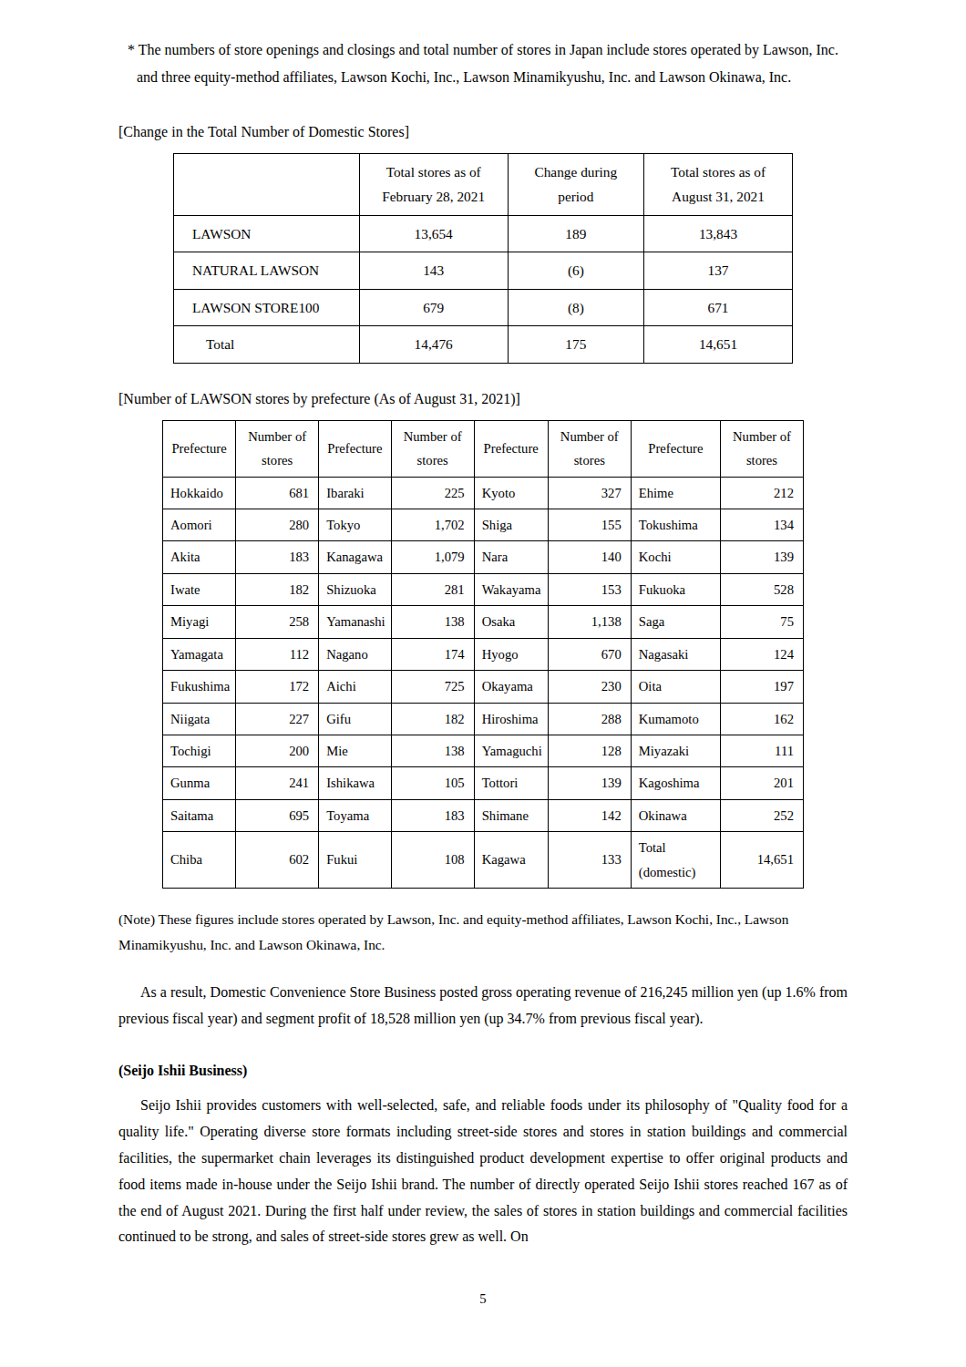* The numbers of store openings and closings and total number of stores in Japan include stores operated by Lawson, Inc. and three equity-method affiliates, Lawson Kochi, Inc., Lawson Minamikyushu, Inc. and Lawson Okinawa, Inc.
[Change in the Total Number of Domestic Stores]
| | Total stores as of February 28, 2021 | Change during period | Total stores as of August 31, 2021 |
| LAWSON | 13,654 | 189 | 13,843 |
| NATURAL LAWSON | 143 | (6) | 137 |
| LAWSON STORE100 | 679 | (8) | 671 |
| Total | 14,476 | 175 | 14,651 |
[Number of LAWSON stores by prefecture (As of August 31, 2021)]
| Prefecture | Number of stores | Prefecture | Number of stores | Prefecture | Number of stores | Prefecture | Number of stores |
| --- | --- | --- | --- | --- | --- | --- | --- |
| Hokkaido | 681 | Ibaraki | 225 | Kyoto | 327 | Ehime | 212 |
| Aomori | 280 | Tokyo | 1,702 | Shiga | 155 | Tokushima | 134 |
| Akita | 183 | Kanagawa | 1,079 | Nara | 140 | Kochi | 139 |
| Iwate | 182 | Shizuoka | 281 | Wakayama | 153 | Fukuoka | 528 |
| Miyagi | 258 | Yamanashi | 138 | Osaka | 1,138 | Saga | 75 |
| Yamagata | 112 | Nagano | 174 | Hyogo | 670 | Nagasaki | 124 |
| Fukushima | 172 | Aichi | 725 | Okayama | 230 | Oita | 197 |
| Niigata | 227 | Gifu | 182 | Hiroshima | 288 | Kumamoto | 162 |
| Tochigi | 200 | Mie | 138 | Yamaguchi | 128 | Miyazaki | 111 |
| Gunma | 241 | Ishikawa | 105 | Tottori | 139 | Kagoshima | 201 |
| Saitama | 695 | Toyama | 183 | Shimane | 142 | Okinawa | 252 |
| Chiba | 602 | Fukui | 108 | Kagawa | 133 | Total (domestic) | 14,651 |
(Note) These figures include stores operated by Lawson, Inc. and equity-method affiliates, Lawson Kochi, Inc., Lawson Minamikyushu, Inc. and Lawson Okinawa, Inc.
As a result, Domestic Convenience Store Business posted gross operating revenue of 216,245 million yen (up 1.6% from previous fiscal year) and segment profit of 18,528 million yen (up 34.7% from previous fiscal year).
(Seijo Ishii Business)
Seijo Ishii provides customers with well-selected, safe, and reliable foods under its philosophy of "Quality food for a quality life." Operating diverse store formats including street-side stores and stores in station buildings and commercial facilities, the supermarket chain leverages its distinguished product development expertise to offer original products and food items made in-house under the Seijo Ishii brand. The number of directly operated Seijo Ishii stores reached 167 as of the end of August 2021. During the first half under review, the sales of stores in station buildings and commercial facilities continued to be strong, and sales of street-side stores grew as well. On
5